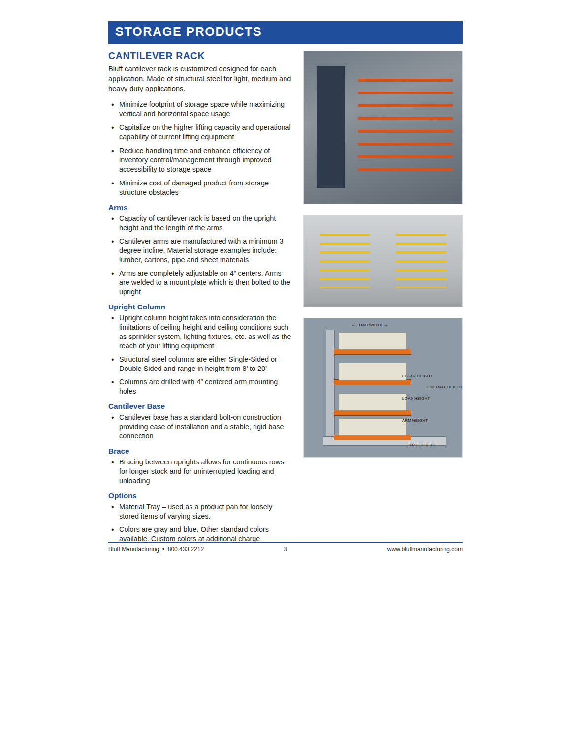STORAGE PRODUCTS
CANTILEVER RACK
Bluff cantilever rack is customized designed for each application. Made of structural steel for light, medium and heavy duty applications.
Minimize footprint of storage space while maximizing vertical and horizontal space usage
Capitalize on the higher lifting capacity and operational capability of current lifting equipment
Reduce handling time and enhance efficiency of inventory control/management through improved accessibility to storage space
Minimize cost of damaged product from storage structure obstacles
Arms
Capacity of cantilever rack is based on the upright height and the length of the arms
Cantilever arms are manufactured with a minimum 3 degree incline. Material storage examples include: lumber, cartons, pipe and sheet materials
Arms are completely adjustable on 4” centers. Arms are welded to a mount plate which is then bolted to the upright
Upright Column
Upright column height takes into consideration the limitations of ceiling height and ceiling conditions such as sprinkler system, lighting fixtures, etc. as well as the reach of your lifting equipment
Structural steel columns are either Single-Sided or Double Sided and range in height from 8’ to 20’
Columns are drilled with 4” centered arm mounting holes
Cantilever Base
Cantilever base has a standard bolt-on construction providing ease of installation and a stable, rigid base connection
Brace
Bracing between uprights allows for continuous rows for longer stock and for uninterrupted loading and unloading
Options
Material Tray – used as a product pan for loosely stored items of varying sizes.
Colors are gray and blue. Other standard colors available. Custom colors at additional charge.
← LOAD WIDTH →
CLEAR HEIGHT
OVERALL HEIGHT
LOAD HEIGHT
ARM HEIGHT
BASE HEIGHT
Bluff Manufacturing • 800.433.2212
3
www.bluffmanufacturing.com